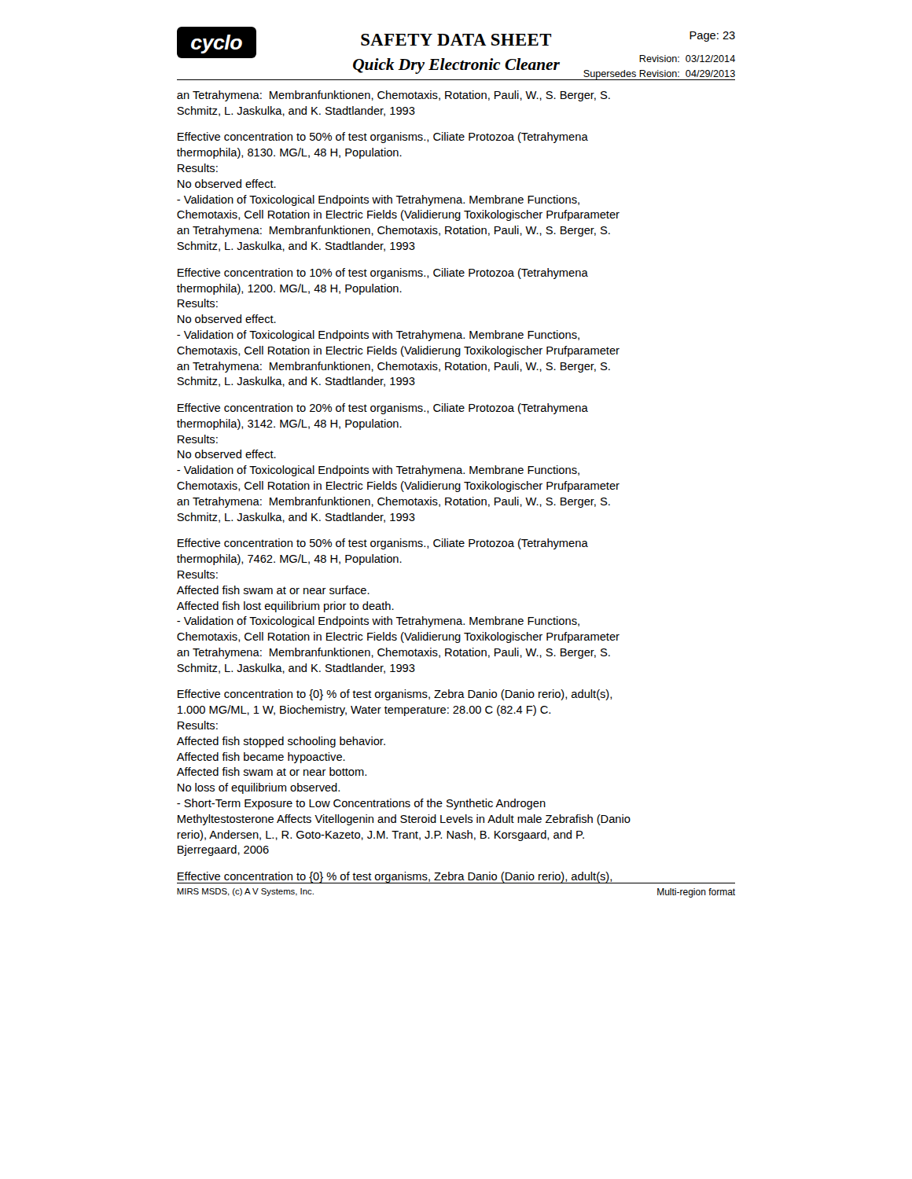cyclo
SAFETY DATA SHEET
Quick Dry Electronic Cleaner
Page: 23
Revision: 03/12/2014
Supersedes Revision: 04/29/2013
an Tetrahymena: Membranfunktionen, Chemotaxis, Rotation, Pauli, W., S. Berger, S.
Schmitz, L. Jaskulka, and K. Stadtlander, 1993
Effective concentration to 50% of test organisms., Ciliate Protozoa (Tetrahymena
thermophila), 8130. MG/L, 48 H, Population.
Results:
No observed effect.
- Validation of Toxicological Endpoints with Tetrahymena. Membrane Functions,
Chemotaxis, Cell Rotation in Electric Fields (Validierung Toxikologischer Prufparameter
an Tetrahymena: Membranfunktionen, Chemotaxis, Rotation, Pauli, W., S. Berger, S.
Schmitz, L. Jaskulka, and K. Stadtlander, 1993
Effective concentration to 10% of test organisms., Ciliate Protozoa (Tetrahymena
thermophila), 1200. MG/L, 48 H, Population.
Results:
No observed effect.
- Validation of Toxicological Endpoints with Tetrahymena. Membrane Functions,
Chemotaxis, Cell Rotation in Electric Fields (Validierung Toxikologischer Prufparameter
an Tetrahymena: Membranfunktionen, Chemotaxis, Rotation, Pauli, W., S. Berger, S.
Schmitz, L. Jaskulka, and K. Stadtlander, 1993
Effective concentration to 20% of test organisms., Ciliate Protozoa (Tetrahymena
thermophila), 3142. MG/L, 48 H, Population.
Results:
No observed effect.
- Validation of Toxicological Endpoints with Tetrahymena. Membrane Functions,
Chemotaxis, Cell Rotation in Electric Fields (Validierung Toxikologischer Prufparameter
an Tetrahymena: Membranfunktionen, Chemotaxis, Rotation, Pauli, W., S. Berger, S.
Schmitz, L. Jaskulka, and K. Stadtlander, 1993
Effective concentration to 50% of test organisms., Ciliate Protozoa (Tetrahymena
thermophila), 7462. MG/L, 48 H, Population.
Results:
Affected fish swam at or near surface.
Affected fish lost equilibrium prior to death.
- Validation of Toxicological Endpoints with Tetrahymena. Membrane Functions,
Chemotaxis, Cell Rotation in Electric Fields (Validierung Toxikologischer Prufparameter
an Tetrahymena: Membranfunktionen, Chemotaxis, Rotation, Pauli, W., S. Berger, S.
Schmitz, L. Jaskulka, and K. Stadtlander, 1993
Effective concentration to {0} % of test organisms, Zebra Danio (Danio rerio), adult(s),
1.000 MG/ML, 1 W, Biochemistry, Water temperature: 28.00 C (82.4 F) C.
Results:
Affected fish stopped schooling behavior.
Affected fish became hypoactive.
Affected fish swam at or near bottom.
No loss of equilibrium observed.
- Short-Term Exposure to Low Concentrations of the Synthetic Androgen
Methyltestosterone Affects Vitellogenin and Steroid Levels in Adult male Zebrafish (Danio
rerio), Andersen, L., R. Goto-Kazeto, J.M. Trant, J.P. Nash, B. Korsgaard, and P.
Bjerregaard, 2006
Effective concentration to {0} % of test organisms, Zebra Danio (Danio rerio), adult(s),
MIRS MSDS, (c) A V Systems, Inc.
Multi-region format